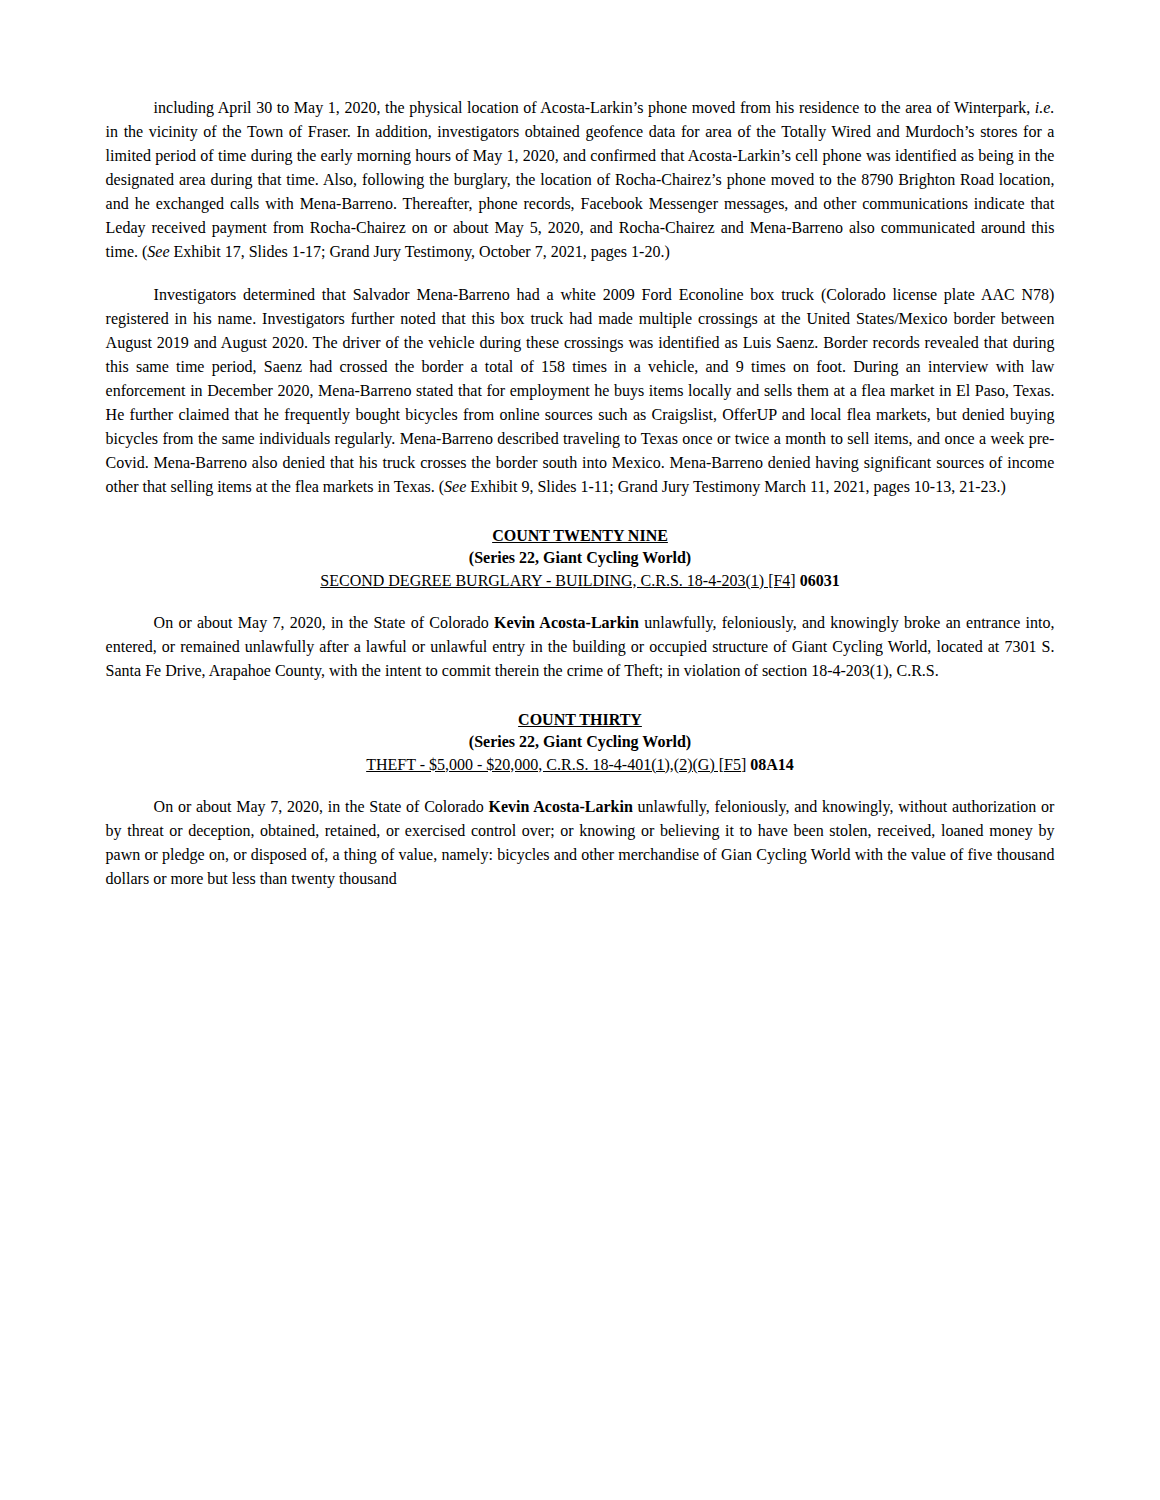including April 30 to May 1, 2020, the physical location of Acosta-Larkin’s phone moved from his residence to the area of Winterpark, i.e. in the vicinity of the Town of Fraser. In addition, investigators obtained geofence data for area of the Totally Wired and Murdoch’s stores for a limited period of time during the early morning hours of May 1, 2020, and confirmed that Acosta-Larkin’s cell phone was identified as being in the designated area during that time. Also, following the burglary, the location of Rocha-Chairez’s phone moved to the 8790 Brighton Road location, and he exchanged calls with Mena-Barreno. Thereafter, phone records, Facebook Messenger messages, and other communications indicate that Leday received payment from Rocha-Chairez on or about May 5, 2020, and Rocha-Chairez and Mena-Barreno also communicated around this time. (See Exhibit 17, Slides 1-17; Grand Jury Testimony, October 7, 2021, pages 1-20.)
Investigators determined that Salvador Mena-Barreno had a white 2009 Ford Econoline box truck (Colorado license plate AAC N78) registered in his name. Investigators further noted that this box truck had made multiple crossings at the United States/Mexico border between August 2019 and August 2020. The driver of the vehicle during these crossings was identified as Luis Saenz. Border records revealed that during this same time period, Saenz had crossed the border a total of 158 times in a vehicle, and 9 times on foot. During an interview with law enforcement in December 2020, Mena-Barreno stated that for employment he buys items locally and sells them at a flea market in El Paso, Texas. He further claimed that he frequently bought bicycles from online sources such as Craigslist, OfferUP and local flea markets, but denied buying bicycles from the same individuals regularly. Mena-Barreno described traveling to Texas once or twice a month to sell items, and once a week pre-Covid. Mena-Barreno also denied that his truck crosses the border south into Mexico. Mena-Barreno denied having significant sources of income other that selling items at the flea markets in Texas. (See Exhibit 9, Slides 1-11; Grand Jury Testimony March 11, 2021, pages 10-13, 21-23.)
COUNT TWENTY NINE
(Series 22, Giant Cycling World)
SECOND DEGREE BURGLARY - BUILDING, C.R.S. 18-4-203(1) [F4] 06031
On or about May 7, 2020, in the State of Colorado Kevin Acosta-Larkin unlawfully, feloniously, and knowingly broke an entrance into, entered, or remained unlawfully after a lawful or unlawful entry in the building or occupied structure of Giant Cycling World, located at 7301 S. Santa Fe Drive, Arapahoe County, with the intent to commit therein the crime of Theft; in violation of section 18-4-203(1), C.R.S.
COUNT THIRTY
(Series 22, Giant Cycling World)
THEFT - $5,000 - $20,000, C.R.S. 18-4-401(1),(2)(G) [F5] 08A14
On or about May 7, 2020, in the State of Colorado Kevin Acosta-Larkin unlawfully, feloniously, and knowingly, without authorization or by threat or deception, obtained, retained, or exercised control over; or knowing or believing it to have been stolen, received, loaned money by pawn or pledge on, or disposed of, a thing of value, namely: bicycles and other merchandise of Gian Cycling World with the value of five thousand dollars or more but less than twenty thousand